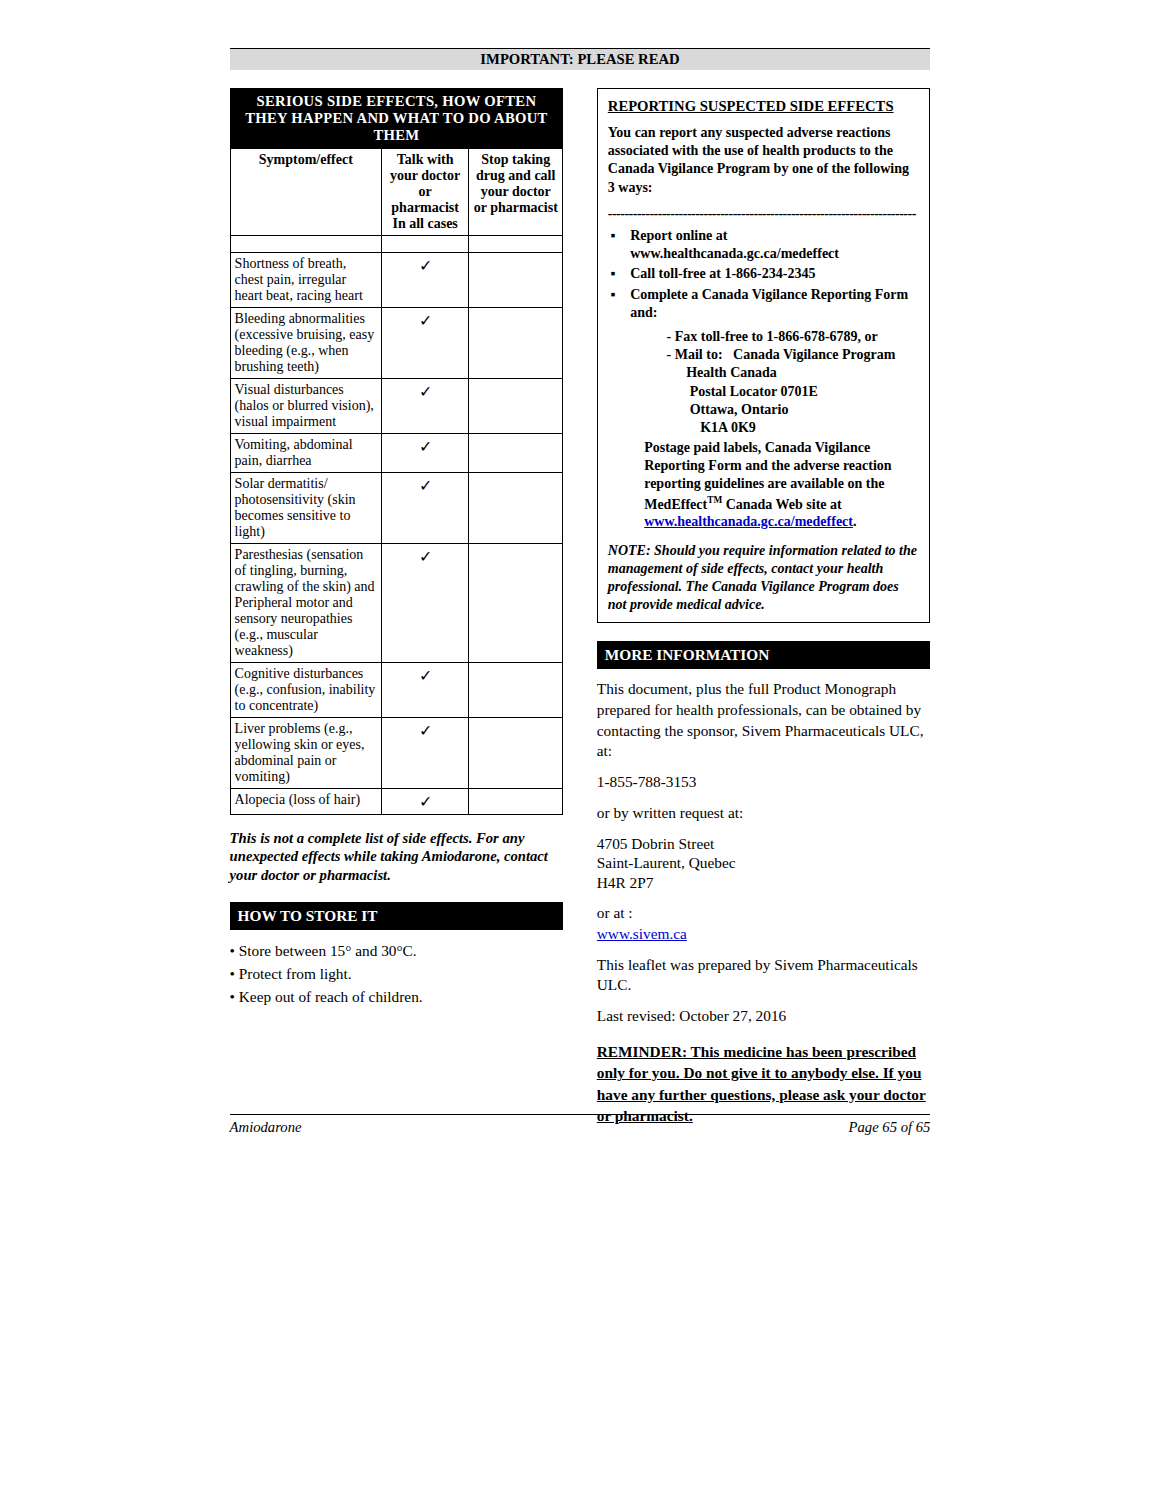IMPORTANT: PLEASE READ
| SERIOUS SIDE EFFECTS, HOW OFTEN THEY HAPPEN AND WHAT TO DO ABOUT THEM |
| --- |
| Symptom/effect | Talk with your doctor or pharmacist In all cases | Stop taking drug and call your doctor or pharmacist |
| Shortness of breath, chest pain, irregular heart beat, racing heart | ✓ | |
| Bleeding abnormalities (excessive bruising, easy bleeding (e.g., when brushing teeth) | ✓ | |
| Visual disturbances (halos or blurred vision), visual impairment | ✓ | |
| Vomiting, abdominal pain, diarrhea | ✓ | |
| Solar dermatitis/ photosensitivity (skin becomes sensitive to light) | ✓ | |
| Paresthesias (sensation of tingling, burning, crawling of the skin) and Peripheral motor and sensory neuropathies (e.g., muscular weakness) | ✓ | |
| Cognitive disturbances (e.g., confusion, inability to concentrate) | ✓ | |
| Liver problems (e.g., yellowing skin or eyes, abdominal pain or vomiting) | ✓ | |
| Alopecia (loss of hair) | ✓ | |
This is not a complete list of side effects. For any unexpected effects while taking Amiodarone, contact your doctor or pharmacist.
HOW TO STORE IT
• Store between 15° and 30°C.
• Protect from light.
• Keep out of reach of children.
REPORTING SUSPECTED SIDE EFFECTS
You can report any suspected adverse reactions associated with the use of health products to the Canada Vigilance Program by one of the following 3 ways:
--------------------------------------------------------------------------
Report online at www.healthcanada.gc.ca/medeffect
Call toll-free at 1-866-234-2345
Complete a Canada Vigilance Reporting Form and:
- Fax toll-free to 1-866-678-6789, or
- Mail to: Canada Vigilance Program
Health Canada
Postal Locator 0701E
Ottawa, Ontario
K1A 0K9
Postage paid labels, Canada Vigilance Reporting Form and the adverse reaction reporting guidelines are available on the MedEffectTM Canada Web site at www.healthcanada.gc.ca/medeffect.
NOTE: Should you require information related to the management of side effects, contact your health professional. The Canada Vigilance Program does not provide medical advice.
MORE INFORMATION
This document, plus the full Product Monograph prepared for health professionals, can be obtained by contacting the sponsor, Sivem Pharmaceuticals ULC, at:
1-855-788-3153
or by written request at:
4705 Dobrin Street
Saint-Laurent, Quebec
H4R 2P7
or at :
www.sivem.ca
This leaflet was prepared by Sivem Pharmaceuticals ULC.
Last revised: October 27, 2016
REMINDER: This medicine has been prescribed only for you. Do not give it to anybody else. If you have any further questions, please ask your doctor or pharmacist.
Amiodarone Page 65 of 65